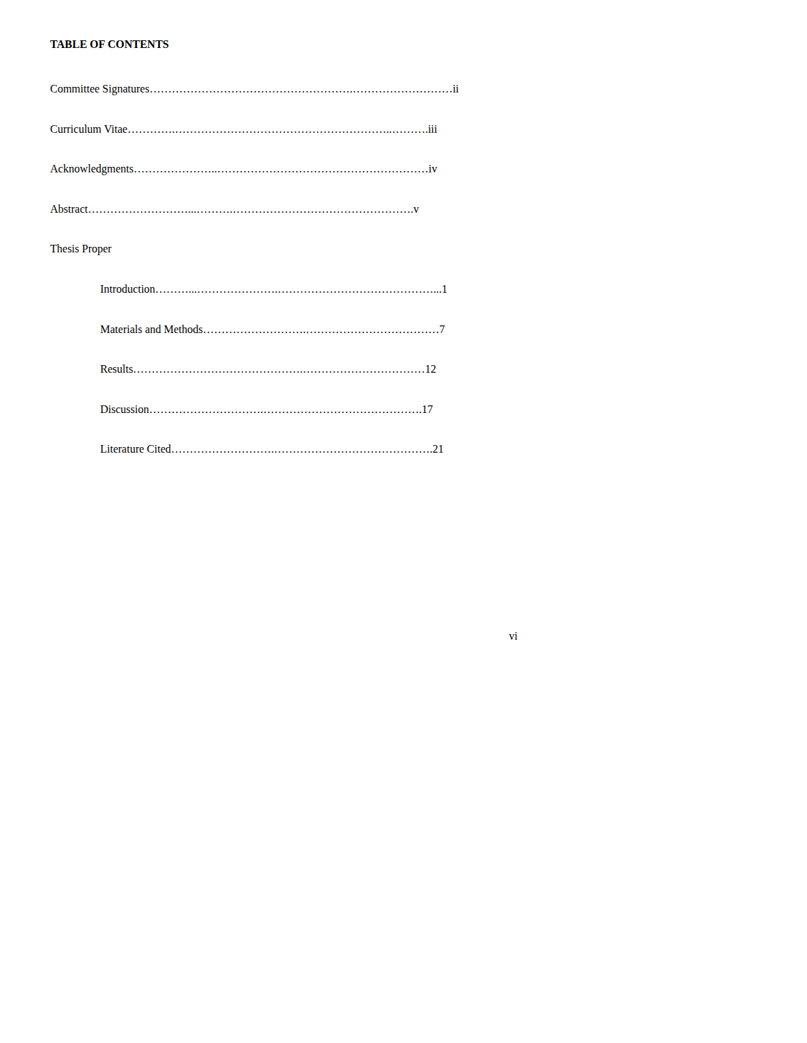TABLE OF CONTENTS
Committee Signatures……………………………………………….………………………ii
Curriculum Vitae………….…………………………………………………..……….iii
Acknowledgments…………………..…………………………………………………iv
Abstract………………………...……….………………………………………….v
Thesis Proper
Introduction………...………………….……………………………………...1
Materials and Methods……………………….………………………………7
Results……………………………………….……………………………12
Discussion………………………….…………………………………….17
Literature Cited……………………….…………………………………….21
vi